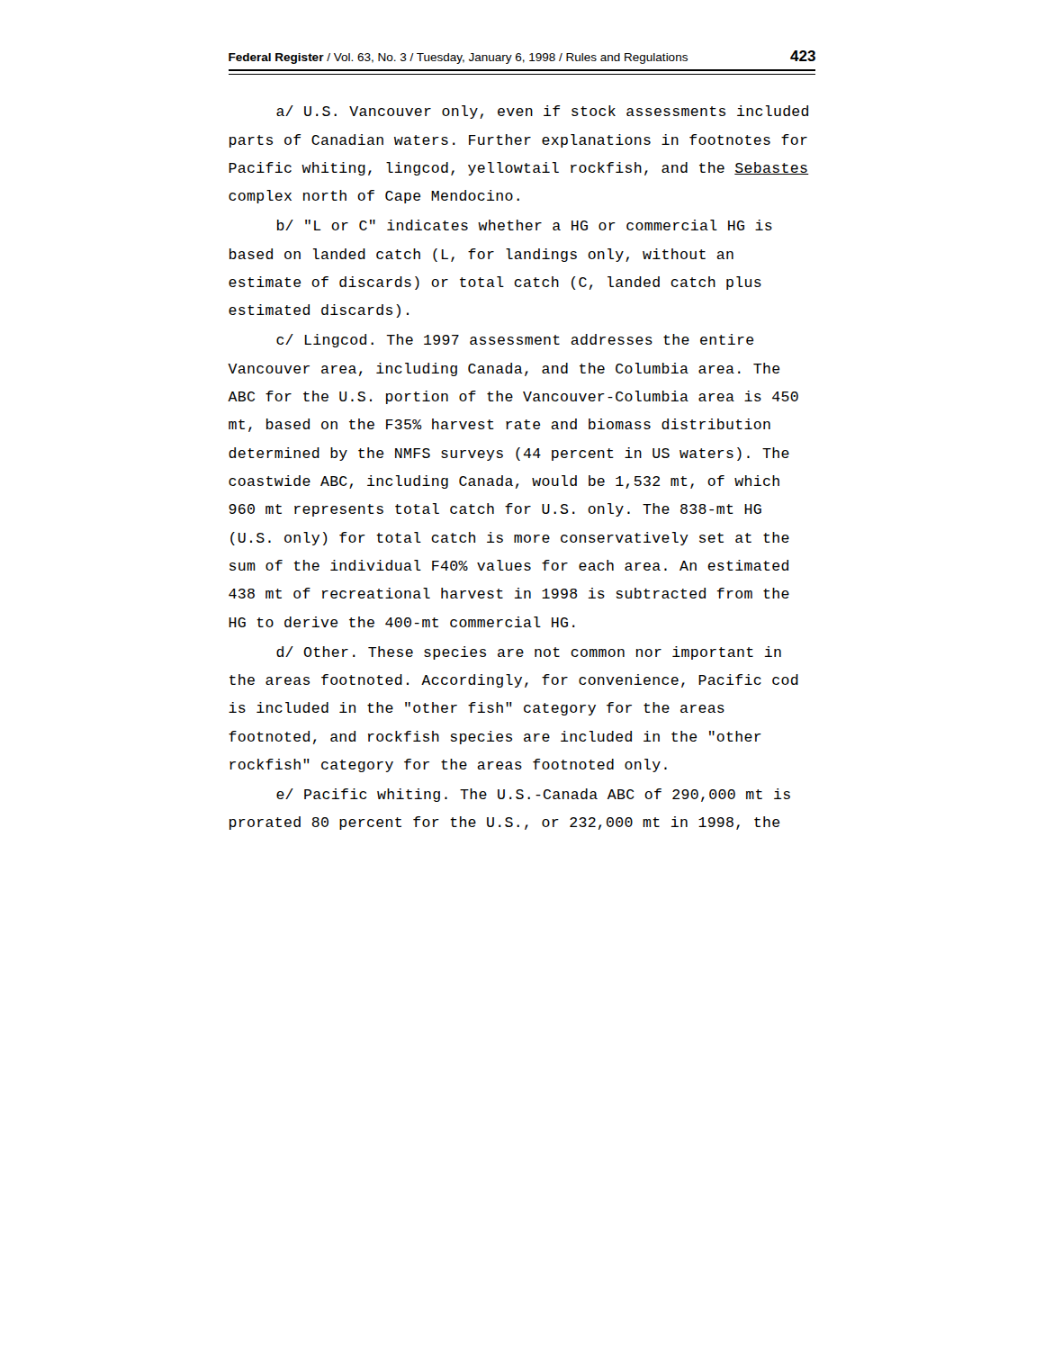Federal Register / Vol. 63, No. 3 / Tuesday, January 6, 1998 / Rules and Regulations
423
a/ U.S. Vancouver only, even if stock assessments included parts of Canadian waters. Further explanations in footnotes for Pacific whiting, lingcod, yellowtail rockfish, and the Sebastes complex north of Cape Mendocino.
b/ "L or C" indicates whether a HG or commercial HG is based on landed catch (L, for landings only, without an estimate of discards) or total catch (C, landed catch plus estimated discards).
c/ Lingcod. The 1997 assessment addresses the entire Vancouver area, including Canada, and the Columbia area. The ABC for the U.S. portion of the Vancouver-Columbia area is 450 mt, based on the F35% harvest rate and biomass distribution determined by the NMFS surveys (44 percent in US waters). The coastwide ABC, including Canada, would be 1,532 mt, of which 960 mt represents total catch for U.S. only. The 838-mt HG (U.S. only) for total catch is more conservatively set at the sum of the individual F40% values for each area. An estimated 438 mt of recreational harvest in 1998 is subtracted from the HG to derive the 400-mt commercial HG.
d/ Other. These species are not common nor important in the areas footnoted. Accordingly, for convenience, Pacific cod is included in the "other fish" category for the areas footnoted, and rockfish species are included in the "other rockfish" category for the areas footnoted only.
e/ Pacific whiting. The U.S.-Canada ABC of 290,000 mt is prorated 80 percent for the U.S., or 232,000 mt in 1998, the